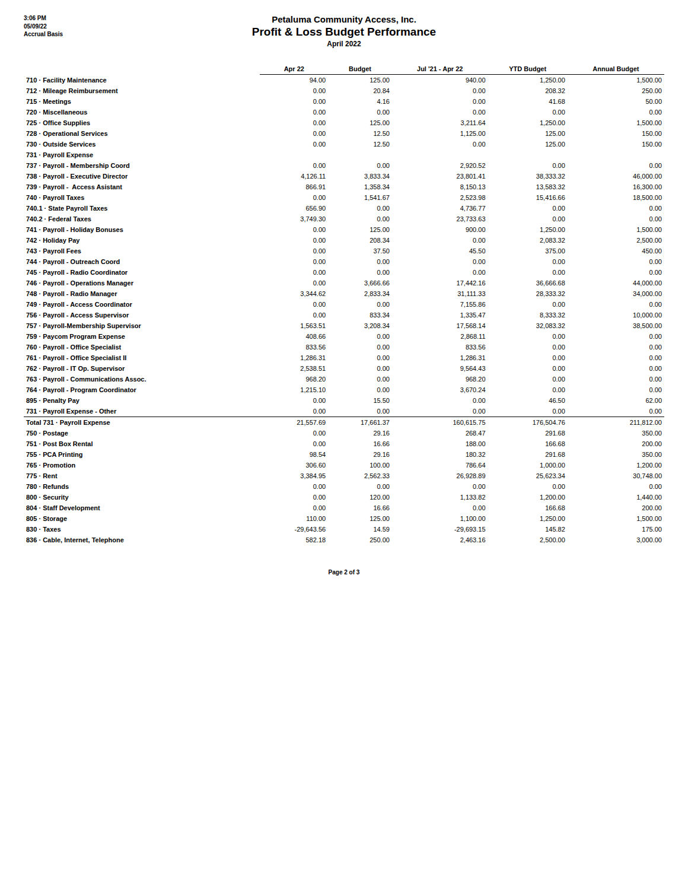3:06 PM
05/09/22
Accrual Basis
Petaluma Community Access, Inc.
Profit & Loss Budget Performance
April 2022
| | Apr 22 | Budget | Jul '21 - Apr 22 | YTD Budget | Annual Budget |
| --- | --- | --- | --- | --- | --- |
| 710 · Facility Maintenance | 94.00 | 125.00 | 940.00 | 1,250.00 | 1,500.00 |
| 712 · Mileage Reimbursement | 0.00 | 20.84 | 0.00 | 208.32 | 250.00 |
| 715 · Meetings | 0.00 | 4.16 | 0.00 | 41.68 | 50.00 |
| 720 · Miscellaneous | 0.00 | 0.00 | 0.00 | 0.00 | 0.00 |
| 725 · Office Supplies | 0.00 | 125.00 | 3,211.64 | 1,250.00 | 1,500.00 |
| 728 · Operational Services | 0.00 | 12.50 | 1,125.00 | 125.00 | 150.00 |
| 730 · Outside Services | 0.00 | 12.50 | 0.00 | 125.00 | 150.00 |
| 731 · Payroll Expense | | | | | |
| 737 · Payroll - Membership Coord | 0.00 | 0.00 | 2,920.52 | 0.00 | 0.00 |
| 738 · Payroll - Executive Director | 4,126.11 | 3,833.34 | 23,801.41 | 38,333.32 | 46,000.00 |
| 739 · Payroll - Access Asistant | 866.91 | 1,358.34 | 8,150.13 | 13,583.32 | 16,300.00 |
| 740 · Payroll Taxes | 0.00 | 1,541.67 | 2,523.98 | 15,416.66 | 18,500.00 |
| 740.1 · State Payroll Taxes | 656.90 | 0.00 | 4,736.77 | 0.00 | 0.00 |
| 740.2 · Federal Taxes | 3,749.30 | 0.00 | 23,733.63 | 0.00 | 0.00 |
| 741 · Payroll - Holiday Bonuses | 0.00 | 125.00 | 900.00 | 1,250.00 | 1,500.00 |
| 742 · Holiday Pay | 0.00 | 208.34 | 0.00 | 2,083.32 | 2,500.00 |
| 743 · Payroll Fees | 0.00 | 37.50 | 45.50 | 375.00 | 450.00 |
| 744 · Payroll - Outreach Coord | 0.00 | 0.00 | 0.00 | 0.00 | 0.00 |
| 745 · Payroll - Radio Coordinator | 0.00 | 0.00 | 0.00 | 0.00 | 0.00 |
| 746 · Payroll - Operations Manager | 0.00 | 3,666.66 | 17,442.16 | 36,666.68 | 44,000.00 |
| 748 · Payroll - Radio Manager | 3,344.62 | 2,833.34 | 31,111.33 | 28,333.32 | 34,000.00 |
| 749 · Payroll - Access Coordinator | 0.00 | 0.00 | 7,155.86 | 0.00 | 0.00 |
| 756 · Payroll - Access Supervisor | 0.00 | 833.34 | 1,335.47 | 8,333.32 | 10,000.00 |
| 757 · Payroll-Membership Supervisor | 1,563.51 | 3,208.34 | 17,568.14 | 32,083.32 | 38,500.00 |
| 759 · Paycom Program Expense | 408.66 | 0.00 | 2,868.11 | 0.00 | 0.00 |
| 760 · Payroll - Office Specialist | 833.56 | 0.00 | 833.56 | 0.00 | 0.00 |
| 761 · Payroll - Office Specialist II | 1,286.31 | 0.00 | 1,286.31 | 0.00 | 0.00 |
| 762 · Payroll - IT Op. Supervisor | 2,538.51 | 0.00 | 9,564.43 | 0.00 | 0.00 |
| 763 · Payroll - Communications Assoc. | 968.20 | 0.00 | 968.20 | 0.00 | 0.00 |
| 764 · Payroll - Program Coordinator | 1,215.10 | 0.00 | 3,670.24 | 0.00 | 0.00 |
| 895 · Penalty Pay | 0.00 | 15.50 | 0.00 | 46.50 | 62.00 |
| 731 · Payroll Expense - Other | 0.00 | 0.00 | 0.00 | 0.00 | 0.00 |
| Total 731 · Payroll Expense | 21,557.69 | 17,661.37 | 160,615.75 | 176,504.76 | 211,812.00 |
| 750 · Postage | 0.00 | 29.16 | 268.47 | 291.68 | 350.00 |
| 751 · Post Box Rental | 0.00 | 16.66 | 188.00 | 166.68 | 200.00 |
| 755 · PCA Printing | 98.54 | 29.16 | 180.32 | 291.68 | 350.00 |
| 765 · Promotion | 306.60 | 100.00 | 786.64 | 1,000.00 | 1,200.00 |
| 775 · Rent | 3,384.95 | 2,562.33 | 26,928.89 | 25,623.34 | 30,748.00 |
| 780 · Refunds | 0.00 | 0.00 | 0.00 | 0.00 | 0.00 |
| 800 · Security | 0.00 | 120.00 | 1,133.82 | 1,200.00 | 1,440.00 |
| 804 · Staff Development | 0.00 | 16.66 | 0.00 | 166.68 | 200.00 |
| 805 · Storage | 110.00 | 125.00 | 1,100.00 | 1,250.00 | 1,500.00 |
| 830 · Taxes | -29,643.56 | 14.59 | -29,693.15 | 145.82 | 175.00 |
| 836 · Cable, Internet, Telephone | 582.18 | 250.00 | 2,463.16 | 2,500.00 | 3,000.00 |
Page 2 of 3